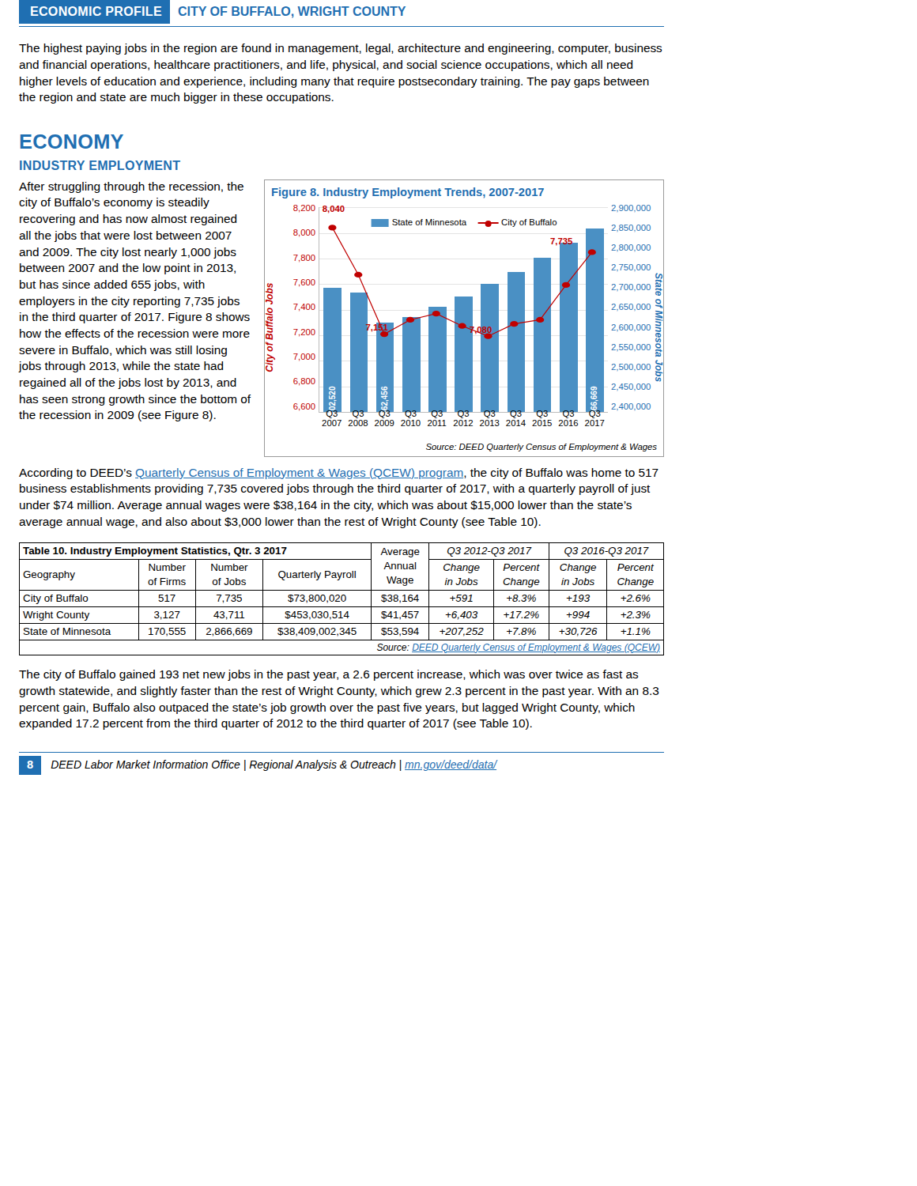ECONOMIC PROFILE
CITY OF BUFFALO, WRIGHT COUNTY
The highest paying jobs in the region are found in management, legal, architecture and engineering, computer, business and financial operations, healthcare practitioners, and life, physical, and social science occupations, which all need higher levels of education and experience, including many that require postsecondary training. The pay gaps between the region and state are much bigger in these occupations.
ECONOMY
INDUSTRY EMPLOYMENT
Figure 8. Industry Employment Trends, 2007-2017
State of Minnesota City of Buffalo
City of Buffalo Jobs
State of Minnesota Jobs
8,200 8,000 7,800 7,600 7,400 7,200 7,000 6,800 6,600
2,900,000 2,850,000 2,800,000 2,750,000 2,700,000 2,650,000 2,600,000 2,550,000 2,500,000 2,450,000 2,400,000
2,702,520
2,562,456
2,866,669
8,040 7,151 7,080 7,735
Q3
2007 Q3
2008 Q3
2009 Q3
2010 Q3
2011 Q3
2012 Q3
2013 Q3
2014 Q3
2015 Q3
2016 Q3
2017
Source: DEED Quarterly Census of Employment & Wages
After struggling through the recession, the city of Buffalo’s economy is steadily recovering and has now almost regained all the jobs that were lost between 2007 and 2009. The city lost nearly 1,000 jobs between 2007 and the low point in 2013, but has since added 655 jobs, with employers in the city reporting 7,735 jobs in the third quarter of 2017. Figure 8 shows how the effects of the recession were more severe in Buffalo, which was still losing jobs through 2013, while the state had regained all of the jobs lost by 2013, and has seen strong growth since the bottom of the recession in 2009 (see Figure 8).
According to DEED’s Quarterly Census of Employment & Wages (QCEW) program, the city of Buffalo was home to 517 business establishments providing 7,735 covered jobs through the third quarter of 2017, with a quarterly payroll of just under $74 million. Average annual wages were $38,164 in the city, which was about $15,000 lower than the state’s average annual wage, and also about $3,000 lower than the rest of Wright County (see Table 10).
| Table 10. Industry Employment Statistics, Qtr. 3 2017 | Average Annual Wage | Q3 2012-Q3 2017 | Q3 2016-Q3 2017 |
| Geography | Number of Firms | Number of Jobs | Quarterly Payroll | Change in Jobs | Percent Change | Change in Jobs | Percent Change |
| City of Buffalo | 517 | 7,735 | $73,800,020 | $38,164 | +591 | +8.3% | +193 | +2.6% |
| Wright County | 3,127 | 43,711 | $453,030,514 | $41,457 | +6,403 | +17.2% | +994 | +2.3% |
| State of Minnesota | 170,555 | 2,866,669 | $38,409,002,345 | $53,594 | +207,252 | +7.8% | +30,726 | +1.1% |
| Source: DEED Quarterly Census of Employment & Wages (QCEW) |
The city of Buffalo gained 193 net new jobs in the past year, a 2.6 percent increase, which was over twice as fast as growth statewide, and slightly faster than the rest of Wright County, which grew 2.3 percent in the past year. With an 8.3 percent gain, Buffalo also outpaced the state’s job growth over the past five years, but lagged Wright County, which expanded 17.2 percent from the third quarter of 2012 to the third quarter of 2017 (see Table 10).
8
DEED Labor Market Information Office | Regional Analysis & Outreach | mn.gov/deed/data/